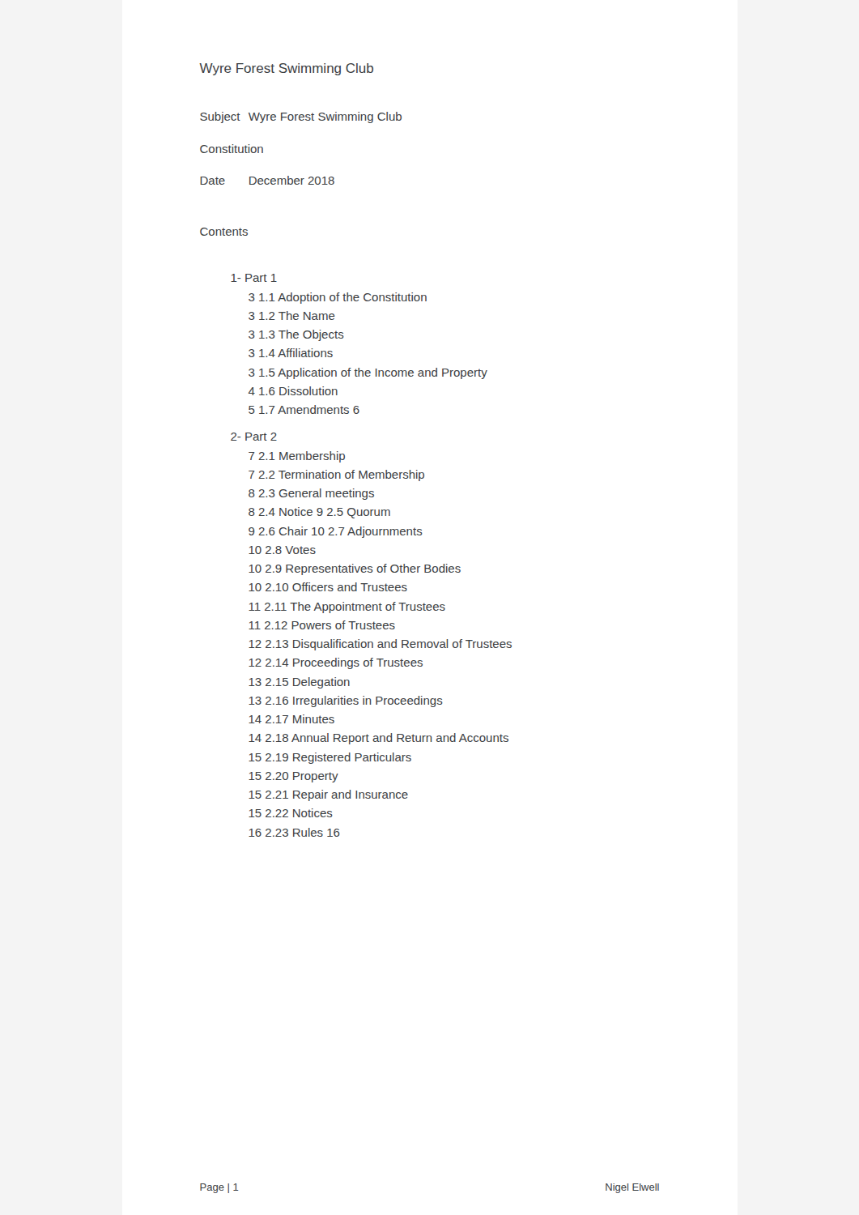Wyre Forest Swimming Club
Subject Wyre Forest Swimming Club
Constitution
Date December 2018
Contents
1- Part 1
3 1.1 Adoption of the Constitution
3 1.2 The Name
3 1.3 The Objects
3 1.4 Affiliations
3 1.5 Application of the Income and Property
4 1.6 Dissolution
5 1.7 Amendments 6
2- Part 2
7 2.1 Membership
7 2.2 Termination of Membership
8 2.3 General meetings
8 2.4 Notice 9 2.5 Quorum
9 2.6 Chair 10 2.7 Adjournments
10 2.8 Votes
10 2.9 Representatives of Other Bodies
10 2.10 Officers and Trustees
11 2.11 The Appointment of Trustees
11 2.12 Powers of Trustees
12 2.13 Disqualification and Removal of Trustees
12 2.14 Proceedings of Trustees
13 2.15 Delegation
13 2.16 Irregularities in Proceedings
14 2.17 Minutes
14 2.18 Annual Report and Return and Accounts
15 2.19 Registered Particulars
15 2.20 Property
15 2.21 Repair and Insurance
15 2.22 Notices
16 2.23 Rules 16
Page | 1 Nigel Elwell